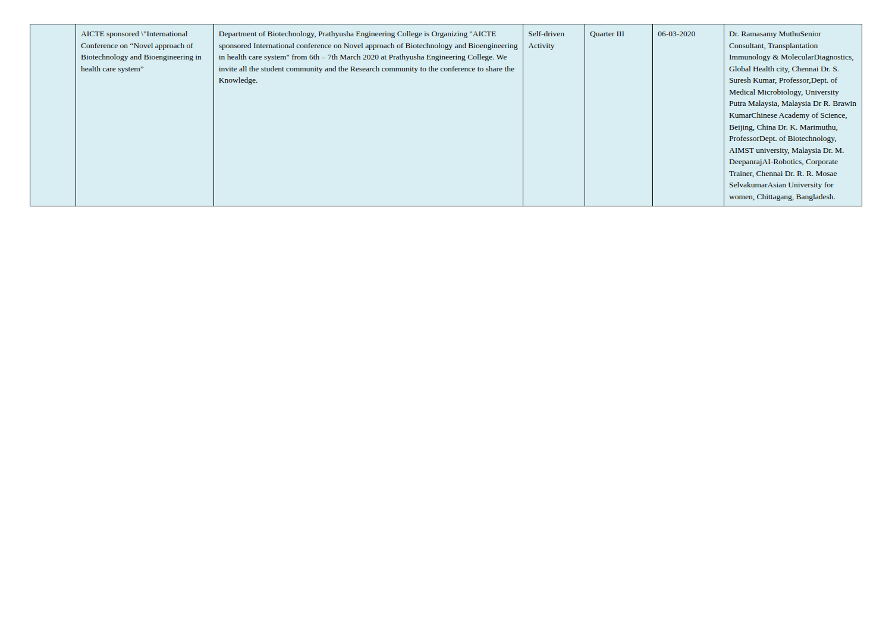| | AICTE sponsored \"International Conference on “Novel approach of Biotechnology and Bioengineering in health care system” | Department of Biotechnology, Prathyusha Engineering College is Organizing "AICTE sponsored International conference on Novel approach of Biotechnology and Bioengineering in health care system" from 6th – 7th March 2020 at Prathyusha Engineering College. We invite all the student community and the Research community to the conference to share the Knowledge. | Self-driven Activity | Quarter III | 06-03-2020 | Dr. Ramasamy MuthuSenior Consultant, Transplantation Immunology & MolecularDiagnostics, Global Health city, Chennai Dr. S. Suresh Kumar, Professor,Dept. of Medical Microbiology, University Putra Malaysia, Malaysia Dr R. Brawin KumarChinese Academy of Science, Beijing, China Dr. K. Marimuthu, ProfessorDept. of Biotechnology, AIMST university, Malaysia Dr. M. DeepanrajAI-Robotics, Corporate Trainer, Chennai Dr. R. R. Mosae SelvakumarAsian University for women, Chittagang, Bangladesh. |